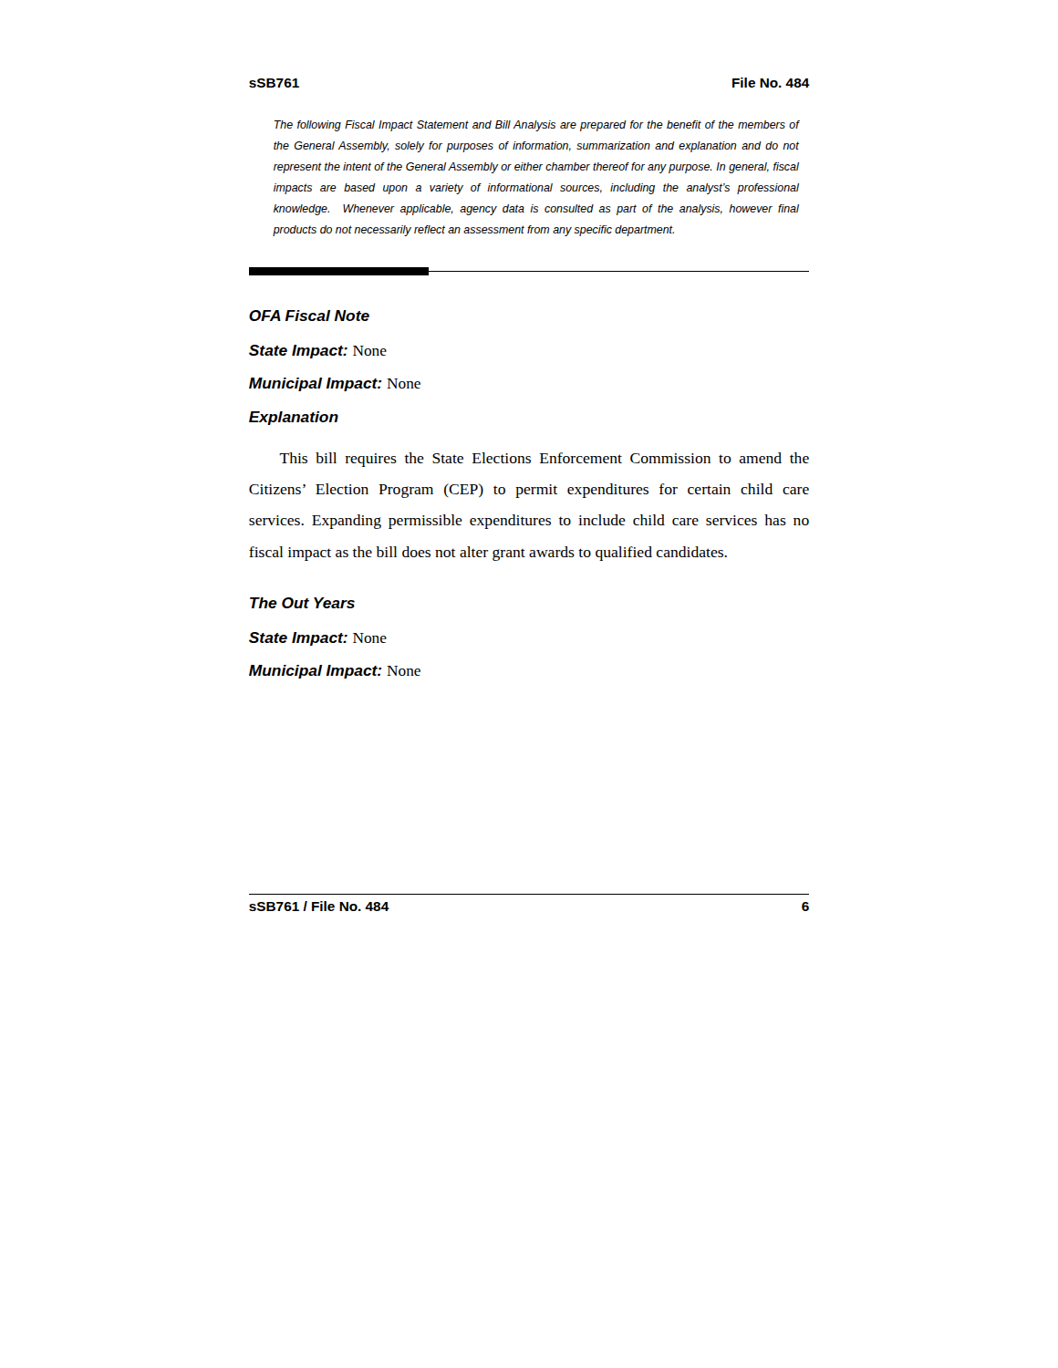sSB761 File No. 484
The following Fiscal Impact Statement and Bill Analysis are prepared for the benefit of the members of the General Assembly, solely for purposes of information, summarization and explanation and do not represent the intent of the General Assembly or either chamber thereof for any purpose. In general, fiscal impacts are based upon a variety of informational sources, including the analyst’s professional knowledge. Whenever applicable, agency data is consulted as part of the analysis, however final products do not necessarily reflect an assessment from any specific department.
OFA Fiscal Note
State Impact: None
Municipal Impact: None
Explanation
This bill requires the State Elections Enforcement Commission to amend the Citizens’ Election Program (CEP) to permit expenditures for certain child care services. Expanding permissible expenditures to include child care services has no fiscal impact as the bill does not alter grant awards to qualified candidates.
The Out Years
State Impact: None
Municipal Impact: None
sSB761 / File No. 484 6